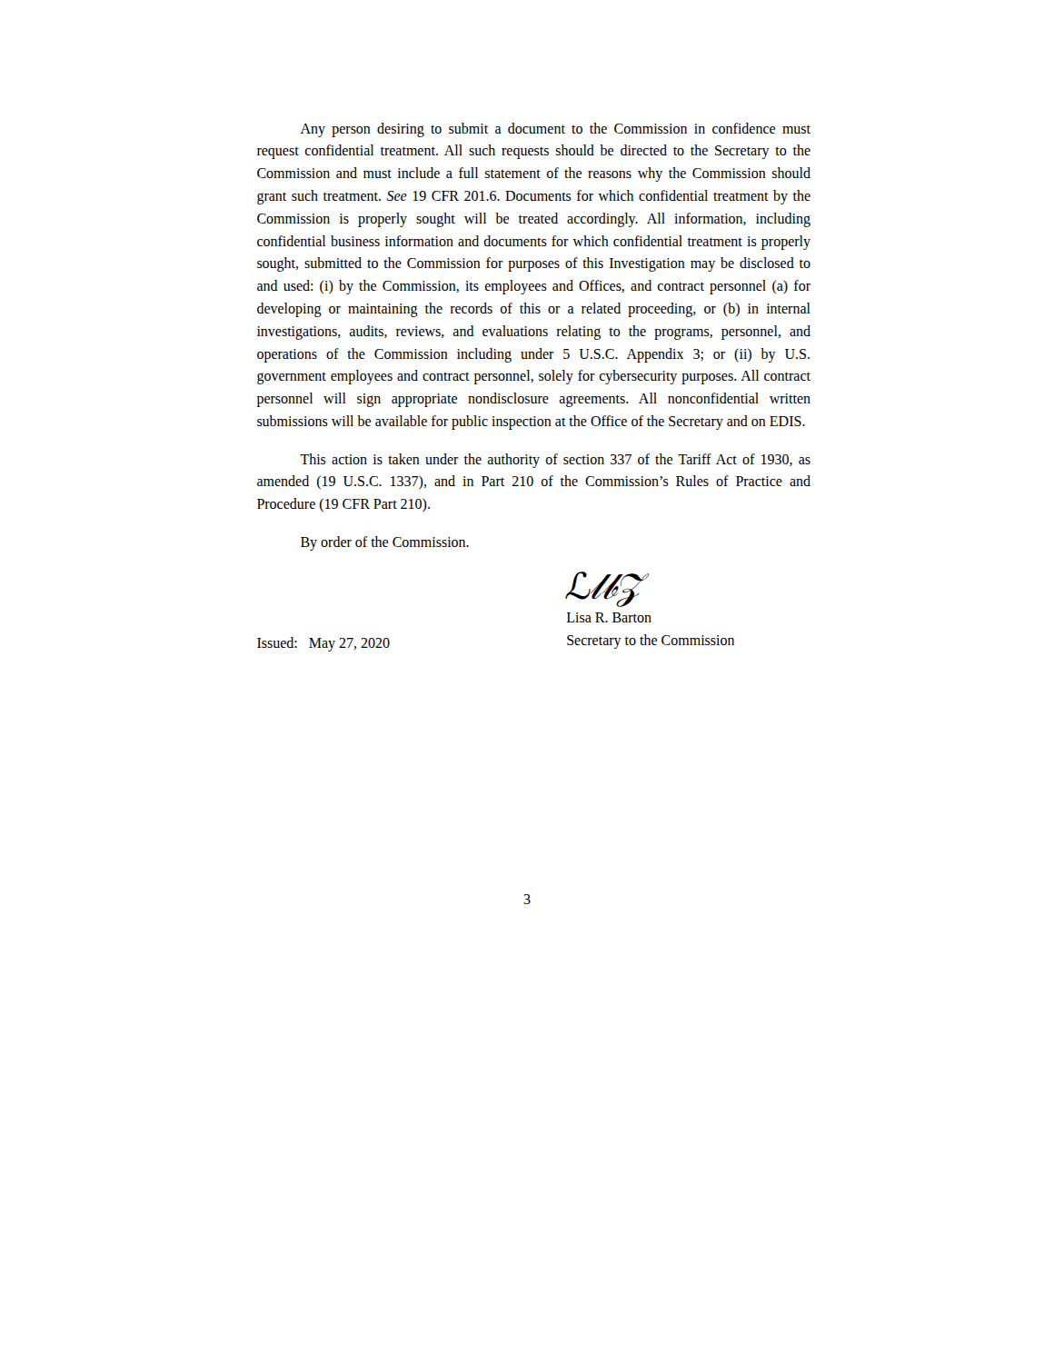Any person desiring to submit a document to the Commission in confidence must request confidential treatment. All such requests should be directed to the Secretary to the Commission and must include a full statement of the reasons why the Commission should grant such treatment. See 19 CFR 201.6. Documents for which confidential treatment by the Commission is properly sought will be treated accordingly. All information, including confidential business information and documents for which confidential treatment is properly sought, submitted to the Commission for purposes of this Investigation may be disclosed to and used: (i) by the Commission, its employees and Offices, and contract personnel (a) for developing or maintaining the records of this or a related proceeding, or (b) in internal investigations, audits, reviews, and evaluations relating to the programs, personnel, and operations of the Commission including under 5 U.S.C. Appendix 3; or (ii) by U.S. government employees and contract personnel, solely for cybersecurity purposes. All contract personnel will sign appropriate nondisclosure agreements. All nonconfidential written submissions will be available for public inspection at the Office of the Secretary and on EDIS.
This action is taken under the authority of section 337 of the Tariff Act of 1930, as amended (19 U.S.C. 1337), and in Part 210 of the Commission’s Rules of Practice and Procedure (19 CFR Part 210).
By order of the Commission.
ℒ𝓁𝒷𝒵
Lisa R. Barton
Secretary to the Commission
Issued: May 27, 2020
3